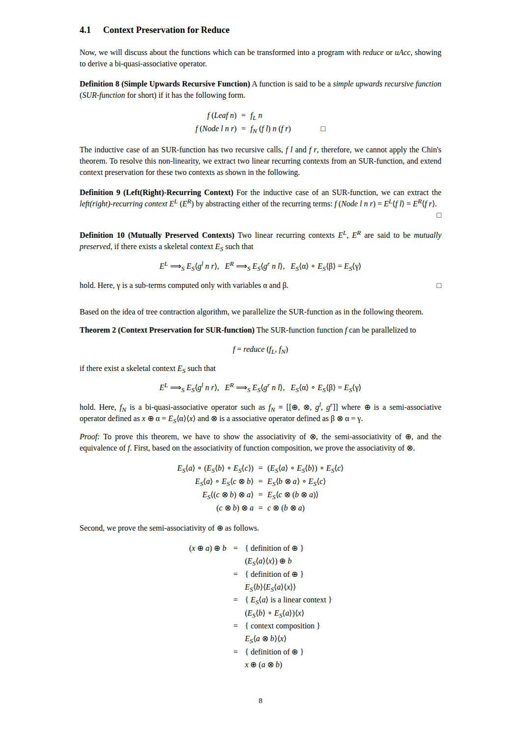4.1 Context Preservation for Reduce
Now, we will discuss about the functions which can be transformed into a program with reduce or uAcc, showing to derive a bi-quasi-associative operator.
Definition 8 (Simple Upwards Recursive Function) A function is said to be a simple upwards recursive function (SUR-function for short) if it has the following form.
| f ( Leaf n ) | = | f L n | |
| f ( Node l n r ) | = | f N ( f l ) n ( f r ) | □ |
The inductive case of an SUR-function has two recursive calls, f l and f r, therefore, we cannot apply the Chin's theorem. To resolve this non-linearity, we extract two linear recurring contexts from an SUR-function, and extend context preservation for these two contexts as shown in the following.
Definition 9 (Left(Right)-Recurring Context) For the inductive case of an SUR-function, we can extract the left(right)-recurring context EL (ER) by abstracting either of the recurring terms: f (Node l n r) = EL⟨f l⟩ = ER⟨f r⟩. □
Definition 10 (Mutually Preserved Contexts) Two linear recurring contexts EL, ER are said to be mutually preserved, if there exists a skeletal context ES such that
EL ⟹S ES⟨gl n r⟩, ER ⟹S ES⟨gr n l⟩, ES⟨α⟩ ∘ ES⟨β⟩ = ES⟨γ⟩
hold. Here, γ is a sub-terms computed only with variables α and β. □
Based on the idea of tree contraction algorithm, we parallelize the SUR-function as in the following theorem.
Theorem 2 (Context Preservation for SUR-function) The SUR-function function f can be parallelized to
f = reduce (fL, fN)
if there exist a skeletal context ES such that
EL ⟹S ES⟨gl n r⟩, ER ⟹S ES⟨gr n l⟩, ES⟨α⟩ ∘ ES⟨β⟩ = ES⟨γ⟩
hold. Here, fN is a bi-quasi-associative operator such as fN ≡ [[⊕, ⊗, gl, gr]] where ⊕ is a semi-associative operator defined as x ⊕ α = ES⟨α⟩⟨x⟩ and ⊗ is a associative operator defined as β ⊗ α = γ.
Proof: To prove this theorem, we have to show the associativity of ⊗, the semi-associativity of ⊕, and the equivalence of f. First, based on the associativity of function composition, we prove the associativity of ⊗.
| E S ⟨ a ⟩ ∘ ( E S ⟨ b ⟩ ∘ E S ⟨ c ⟩) | = | ( E S ⟨ a ⟩ ∘ E S ⟨ b ⟩) ∘ E S ⟨ c ⟩ |
| E S ⟨ a ⟩ ∘ E S ⟨ c ⊗ b ⟩ | = | E S ⟨ b ⊗ a ⟩ ∘ E S ⟨ c ⟩ |
| E S ⟨( c ⊗ b ) ⊗ a ⟩ | = | E S ⟨ c ⊗ ( b ⊗ a )⟩ |
| ( c ⊗ b ) ⊗ a | = | c ⊗ ( b ⊗ a ) |
Second, we prove the semi-associativity of ⊕ as follows.
| ( x ⊕ a ) ⊕ b | = | { definition of ⊕ } |
| | | ( E S ⟨ a ⟩⟨ x ⟩) ⊕ b |
| | = | { definition of ⊕ } |
| | | E S ⟨ b ⟩⟨ E S ⟨ a ⟩⟨ x ⟩⟩ |
| | = | { E S ⟨ a ⟩ is a linear context } |
| | | ( E S ⟨ b ⟩ ∘ E S ⟨ a ⟩)⟨ x ⟩ |
| | = | { context composition } |
| | | E S ⟨ a ⊗ b ⟩⟨ x ⟩ |
| | = | { definition of ⊕ } |
| | | x ⊕ ( a ⊗ b ) |
8